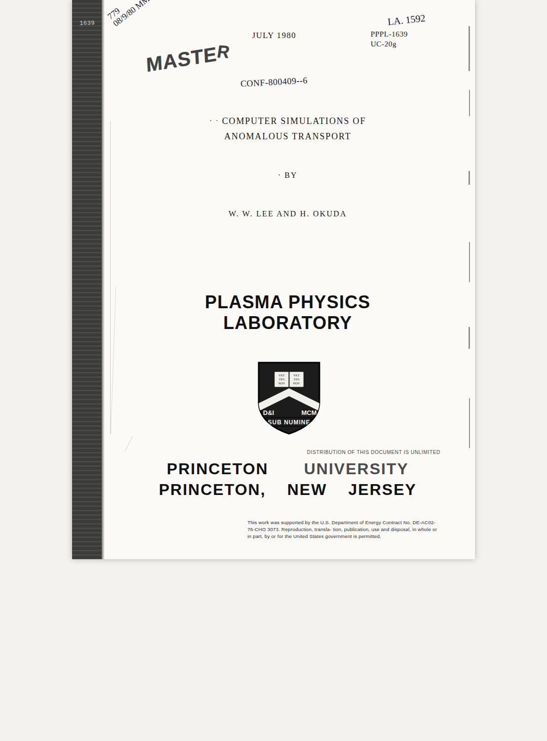1639
779
08/9/80 MM
LA. 1592
MASTER
CONF-800409--6
JULY 1980
PPPL-1639
UC-20g
· ·
COMPUTER SIMULATIONS OF
ANOMALOUS TRANSPORT
·BY
W. W. LEE AND H. OKUDA
PLASMA PHYSICS
LABORATORY
VET TES NOV VET TES NOV D&I MCM SUB NUMINE
DISTRIBUTION OF THIS DOCUMENT IS UNLIMITED
PRINCETON UNIVERSITY
PRINCETON, NEW JERSEY
This work was supported by the U.S. Department of Energy Contract No. DE-AC02-76-CHO 3073. Reproduction, transla- tion, publication, use and disposal, in whole or in part, by or for the United States government is permitted.